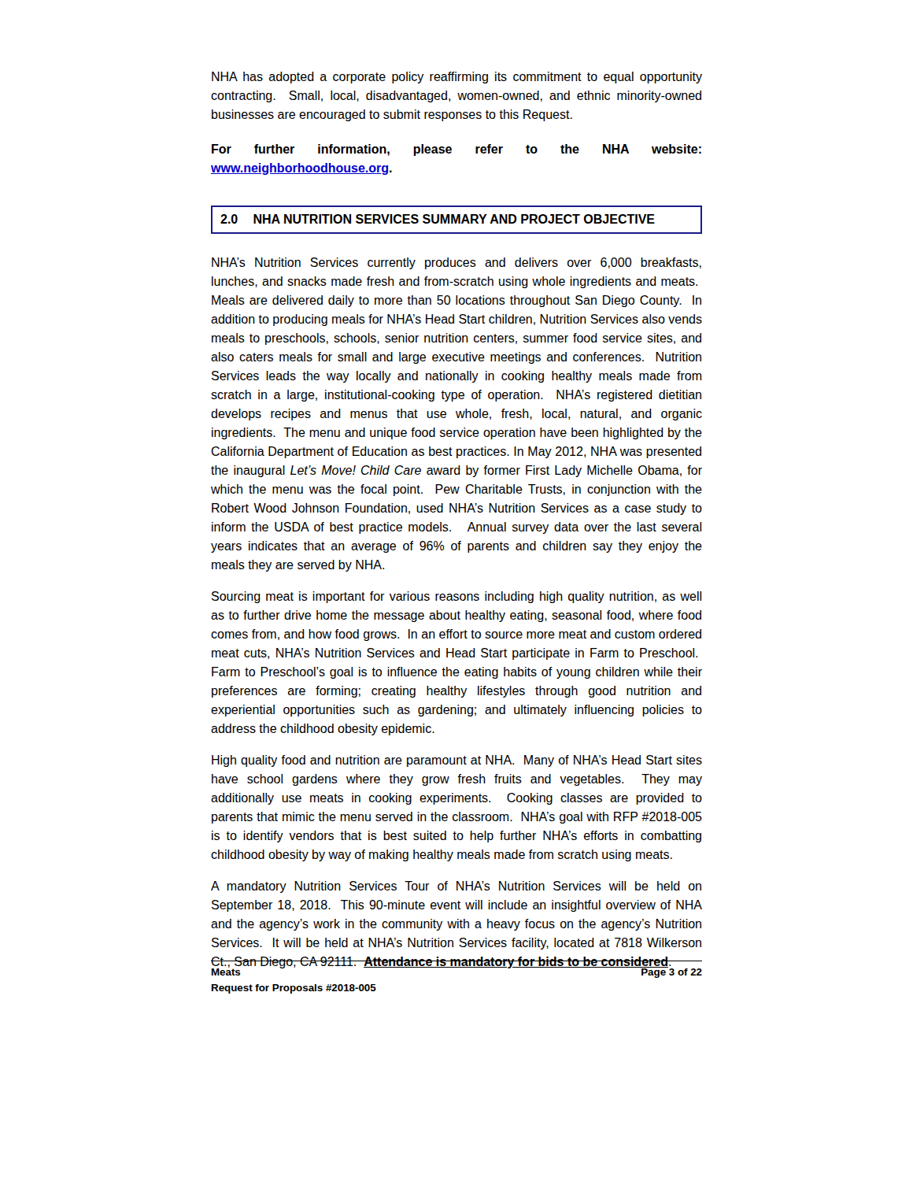NHA has adopted a corporate policy reaffirming its commitment to equal opportunity contracting. Small, local, disadvantaged, women-owned, and ethnic minority-owned businesses are encouraged to submit responses to this Request.
For further information, please refer to the NHA website: www.neighborhoodhouse.org.
2.0 NHA NUTRITION SERVICES SUMMARY AND PROJECT OBJECTIVE
NHA’s Nutrition Services currently produces and delivers over 6,000 breakfasts, lunches, and snacks made fresh and from-scratch using whole ingredients and meats. Meals are delivered daily to more than 50 locations throughout San Diego County. In addition to producing meals for NHA’s Head Start children, Nutrition Services also vends meals to preschools, schools, senior nutrition centers, summer food service sites, and also caters meals for small and large executive meetings and conferences. Nutrition Services leads the way locally and nationally in cooking healthy meals made from scratch in a large, institutional-cooking type of operation. NHA’s registered dietitian develops recipes and menus that use whole, fresh, local, natural, and organic ingredients. The menu and unique food service operation have been highlighted by the California Department of Education as best practices. In May 2012, NHA was presented the inaugural Let’s Move! Child Care award by former First Lady Michelle Obama, for which the menu was the focal point. Pew Charitable Trusts, in conjunction with the Robert Wood Johnson Foundation, used NHA’s Nutrition Services as a case study to inform the USDA of best practice models. Annual survey data over the last several years indicates that an average of 96% of parents and children say they enjoy the meals they are served by NHA.
Sourcing meat is important for various reasons including high quality nutrition, as well as to further drive home the message about healthy eating, seasonal food, where food comes from, and how food grows. In an effort to source more meat and custom ordered meat cuts, NHA’s Nutrition Services and Head Start participate in Farm to Preschool. Farm to Preschool’s goal is to influence the eating habits of young children while their preferences are forming; creating healthy lifestyles through good nutrition and experiential opportunities such as gardening; and ultimately influencing policies to address the childhood obesity epidemic.
High quality food and nutrition are paramount at NHA. Many of NHA’s Head Start sites have school gardens where they grow fresh fruits and vegetables. They may additionally use meats in cooking experiments. Cooking classes are provided to parents that mimic the menu served in the classroom. NHA’s goal with RFP #2018-005 is to identify vendors that is best suited to help further NHA’s efforts in combatting childhood obesity by way of making healthy meals made from scratch using meats.
A mandatory Nutrition Services Tour of NHA’s Nutrition Services will be held on September 18, 2018. This 90-minute event will include an insightful overview of NHA and the agency’s work in the community with a heavy focus on the agency’s Nutrition Services. It will be held at NHA’s Nutrition Services facility, located at 7818 Wilkerson Ct., San Diego, CA 92111. Attendance is mandatory for bids to be considered.
Meats
Request for Proposals #2018-005
Page 3 of 22